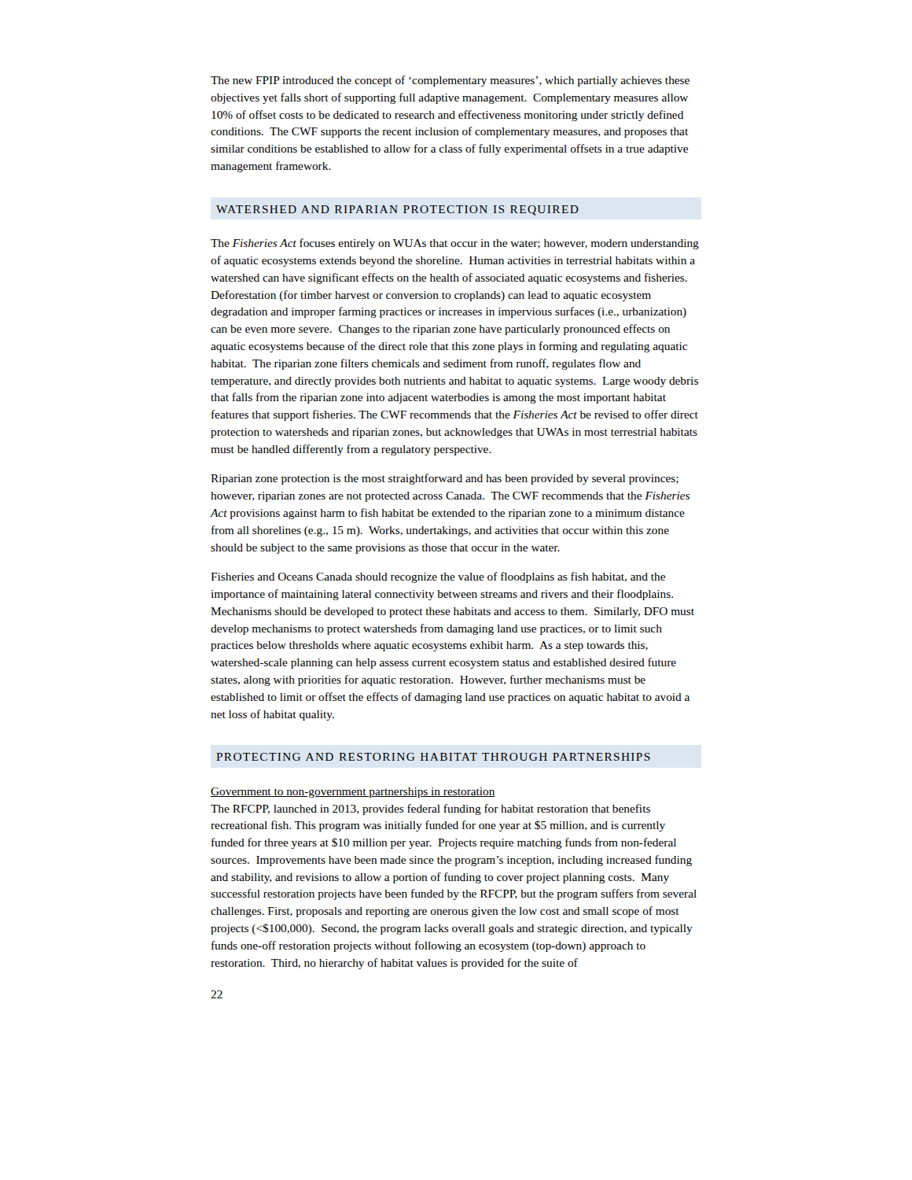The new FPIP introduced the concept of ‘complementary measures’, which partially achieves these objectives yet falls short of supporting full adaptive management. Complementary measures allow 10% of offset costs to be dedicated to research and effectiveness monitoring under strictly defined conditions. The CWF supports the recent inclusion of complementary measures, and proposes that similar conditions be established to allow for a class of fully experimental offsets in a true adaptive management framework.
Watershed and Riparian Protection is Required
The Fisheries Act focuses entirely on WUAs that occur in the water; however, modern understanding of aquatic ecosystems extends beyond the shoreline. Human activities in terrestrial habitats within a watershed can have significant effects on the health of associated aquatic ecosystems and fisheries. Deforestation (for timber harvest or conversion to croplands) can lead to aquatic ecosystem degradation and improper farming practices or increases in impervious surfaces (i.e., urbanization) can be even more severe. Changes to the riparian zone have particularly pronounced effects on aquatic ecosystems because of the direct role that this zone plays in forming and regulating aquatic habitat. The riparian zone filters chemicals and sediment from runoff, regulates flow and temperature, and directly provides both nutrients and habitat to aquatic systems. Large woody debris that falls from the riparian zone into adjacent waterbodies is among the most important habitat features that support fisheries. The CWF recommends that the Fisheries Act be revised to offer direct protection to watersheds and riparian zones, but acknowledges that UWAs in most terrestrial habitats must be handled differently from a regulatory perspective.
Riparian zone protection is the most straightforward and has been provided by several provinces; however, riparian zones are not protected across Canada. The CWF recommends that the Fisheries Act provisions against harm to fish habitat be extended to the riparian zone to a minimum distance from all shorelines (e.g., 15 m). Works, undertakings, and activities that occur within this zone should be subject to the same provisions as those that occur in the water.
Fisheries and Oceans Canada should recognize the value of floodplains as fish habitat, and the importance of maintaining lateral connectivity between streams and rivers and their floodplains. Mechanisms should be developed to protect these habitats and access to them. Similarly, DFO must develop mechanisms to protect watersheds from damaging land use practices, or to limit such practices below thresholds where aquatic ecosystems exhibit harm. As a step towards this, watershed-scale planning can help assess current ecosystem status and established desired future states, along with priorities for aquatic restoration. However, further mechanisms must be established to limit or offset the effects of damaging land use practices on aquatic habitat to avoid a net loss of habitat quality.
Protecting and Restoring Habitat Through Partnerships
Government to non-government partnerships in restoration
The RFCPP, launched in 2013, provides federal funding for habitat restoration that benefits recreational fish. This program was initially funded for one year at $5 million, and is currently funded for three years at $10 million per year. Projects require matching funds from non-federal sources. Improvements have been made since the program’s inception, including increased funding and stability, and revisions to allow a portion of funding to cover project planning costs. Many successful restoration projects have been funded by the RFCPP, but the program suffers from several challenges. First, proposals and reporting are onerous given the low cost and small scope of most projects (<$100,000). Second, the program lacks overall goals and strategic direction, and typically funds one-off restoration projects without following an ecosystem (top-down) approach to restoration. Third, no hierarchy of habitat values is provided for the suite of
22